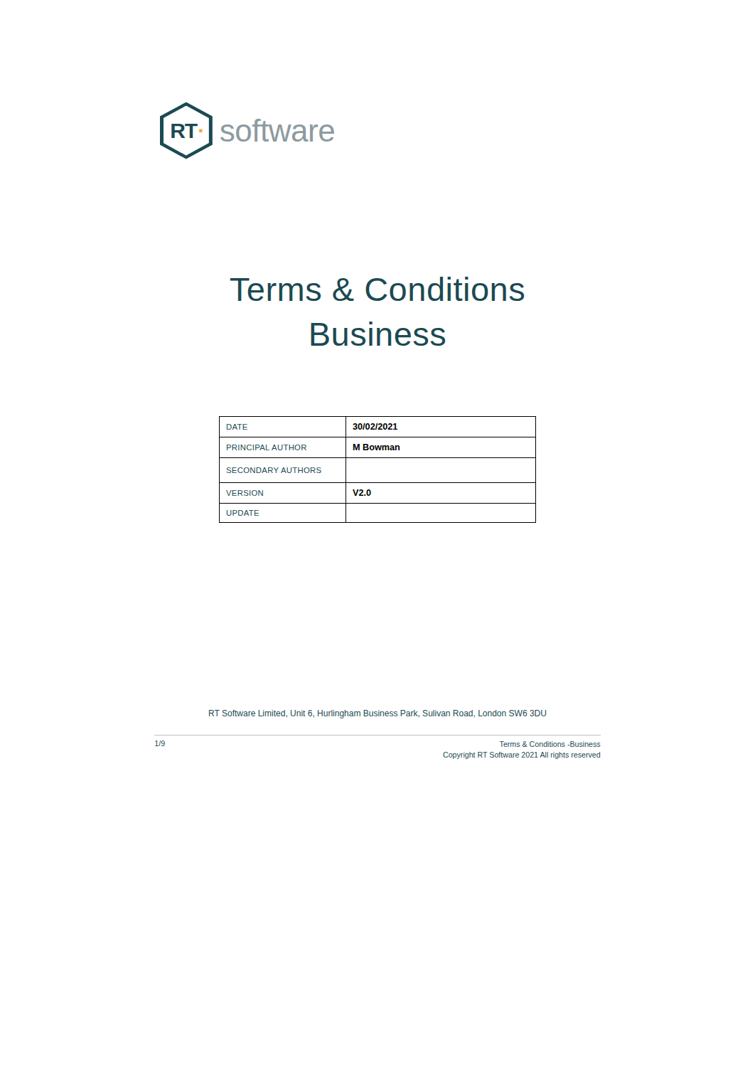RT.
software
Terms & Conditions
Business
| Date | 30/02/2021 |
| Principal Author | M Bowman |
| Secondary Authors | |
| Version | V2.0 |
| Update | |
RT Software Limited, Unit 6, Hurlingham Business Park, Sulivan Road, London SW6 3DU
1/9
Terms & Conditions -Business
Copyright RT Software 2021 All rights reserved